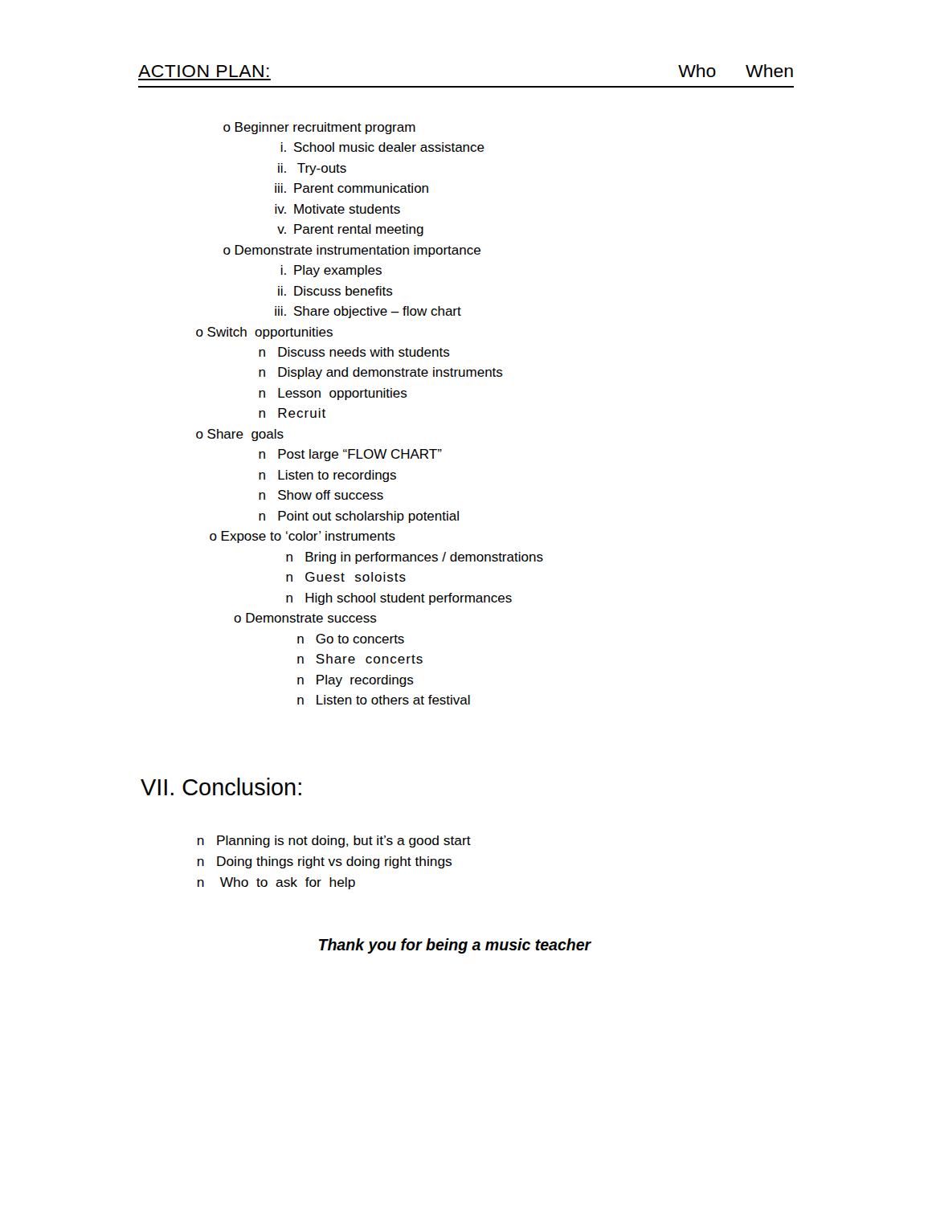ACTION PLAN: Who When
Beginner recruitment program
i. School music dealer assistance
ii. Try-outs
iii. Parent communication
iv. Motivate students
v. Parent rental meeting
Demonstrate instrumentation importance
i. Play examples
ii. Discuss benefits
iii. Share objective – flow chart
Switch opportunities
Discuss needs with students
Display and demonstrate instruments
Lesson opportunities
Recruit
Share goals
Post large “FLOW CHART”
Listen to recordings
Show off success
Point out scholarship potential
Expose to ‘color’ instruments
Bring in performances / demonstrations
Guest soloists
High school student performances
Demonstrate success
Go to concerts
Share concerts
Play recordings
Listen to others at festival
VII. Conclusion:
Planning is not doing, but it’s a good start
Doing things right vs doing right things
Who to ask for help
Thank you for being a music teacher